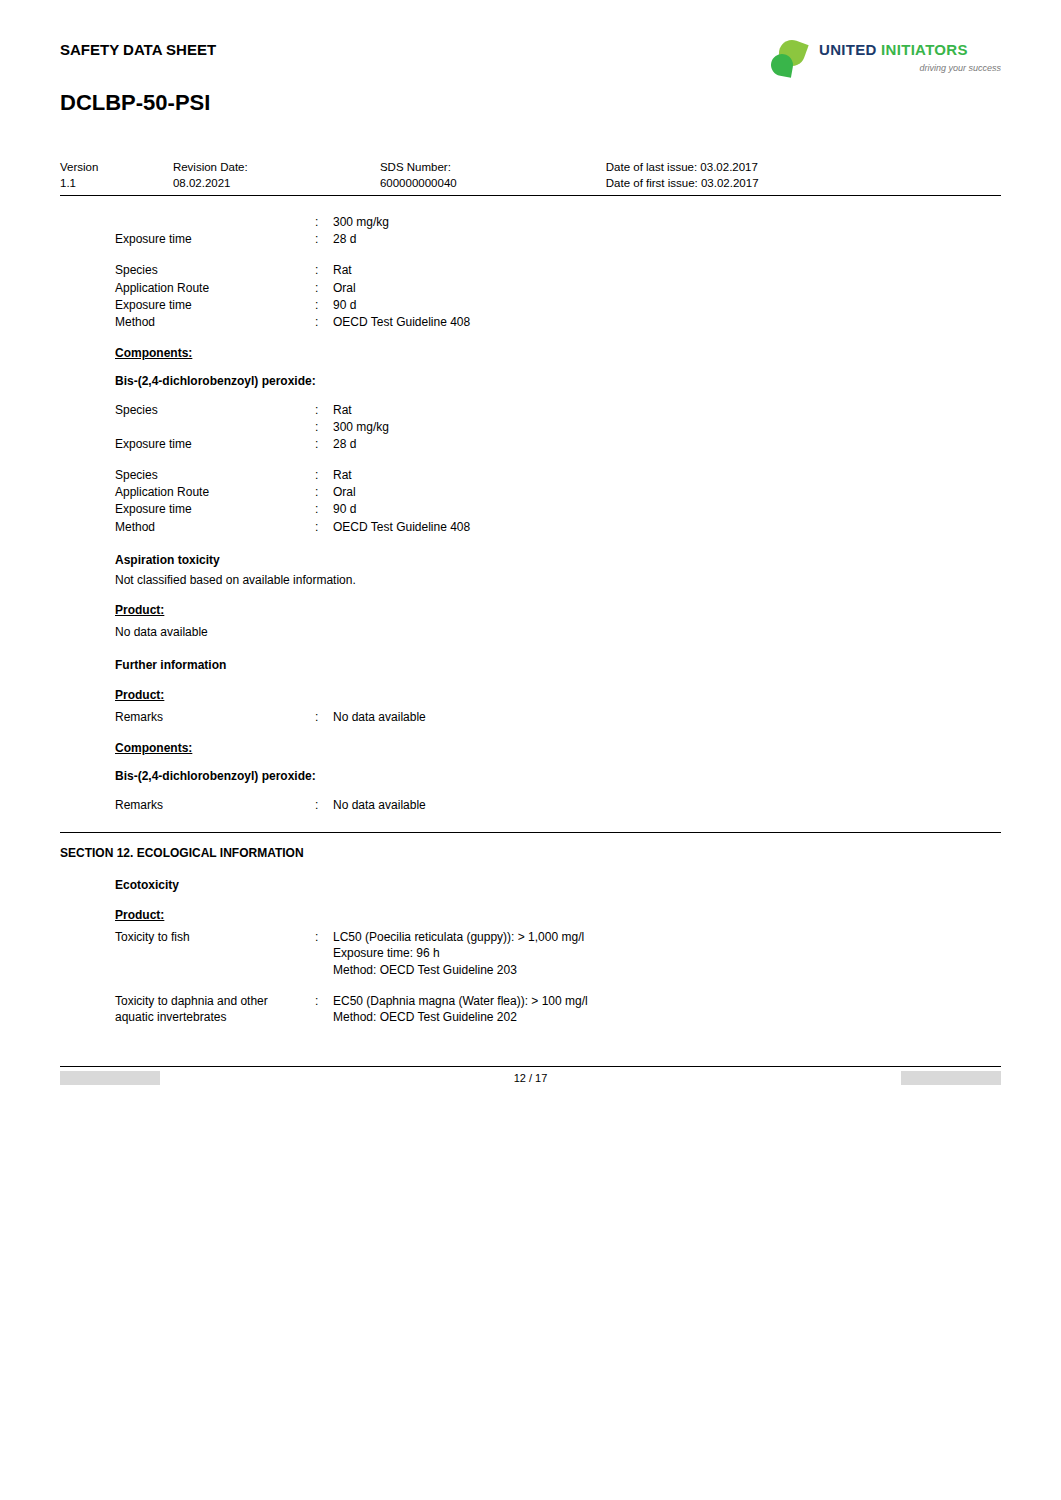SAFETY DATA SHEET
DCLBP-50-PSI
UNITED INITIATORS
driving your success
| Version 1.1 | Revision Date: 08.02.2021 | SDS Number: 600000000040 | Date of last issue: 03.02.2017 Date of first issue: 03.02.2017 |
| | : | 300 mg/kg |
| Exposure time | : | 28 d |
| Species | : | Rat |
| Application Route | : | Oral |
| Exposure time | : | 90 d |
| Method | : | OECD Test Guideline 408 |
Components:
Bis-(2,4-dichlorobenzoyl) peroxide:
| Species | : | Rat |
| | : | 300 mg/kg |
| Exposure time | : | 28 d |
| Species | : | Rat |
| Application Route | : | Oral |
| Exposure time | : | 90 d |
| Method | : | OECD Test Guideline 408 |
Aspiration toxicity
Not classified based on available information.
Product:
No data available
Further information
Product:
| Remarks | : | No data available |
Components:
Bis-(2,4-dichlorobenzoyl) peroxide:
| Remarks | : | No data available |
SECTION 12. ECOLOGICAL INFORMATION
Ecotoxicity
Product:
| Toxicity to fish | : | LC50 (Poecilia reticulata (guppy)): > 1,000 mg/l Exposure time: 96 h Method: OECD Test Guideline 203 |
| Toxicity to daphnia and other aquatic invertebrates | : | EC50 (Daphnia magna (Water flea)): > 100 mg/l Method: OECD Test Guideline 202 |
12 / 17